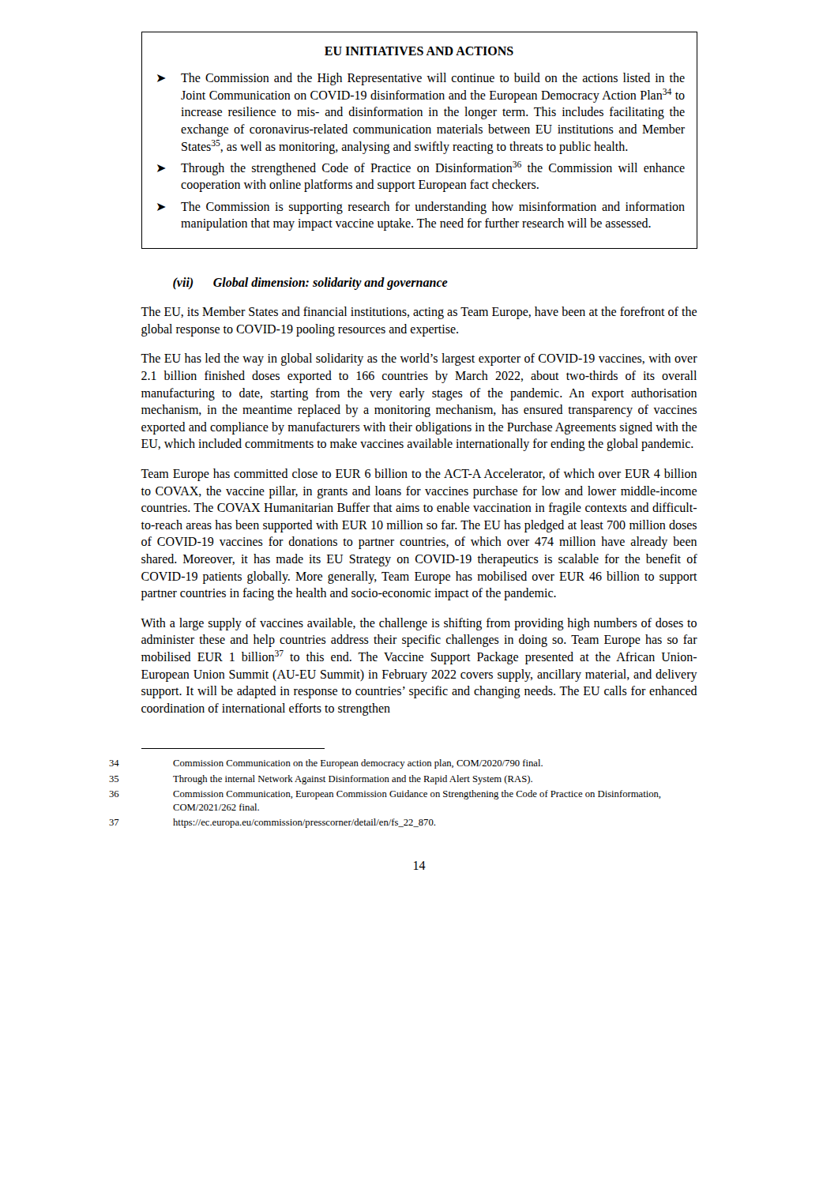EU INITIATIVES AND ACTIONS
The Commission and the High Representative will continue to build on the actions listed in the Joint Communication on COVID-19 disinformation and the European Democracy Action Plan34 to increase resilience to mis- and disinformation in the longer term. This includes facilitating the exchange of coronavirus-related communication materials between EU institutions and Member States35, as well as monitoring, analysing and swiftly reacting to threats to public health.
Through the strengthened Code of Practice on Disinformation36 the Commission will enhance cooperation with online platforms and support European fact checkers.
The Commission is supporting research for understanding how misinformation and information manipulation that may impact vaccine uptake. The need for further research will be assessed.
(vii) Global dimension: solidarity and governance
The EU, its Member States and financial institutions, acting as Team Europe, have been at the forefront of the global response to COVID-19 pooling resources and expertise.
The EU has led the way in global solidarity as the world’s largest exporter of COVID-19 vaccines, with over 2.1 billion finished doses exported to 166 countries by March 2022, about two-thirds of its overall manufacturing to date, starting from the very early stages of the pandemic. An export authorisation mechanism, in the meantime replaced by a monitoring mechanism, has ensured transparency of vaccines exported and compliance by manufacturers with their obligations in the Purchase Agreements signed with the EU, which included commitments to make vaccines available internationally for ending the global pandemic.
Team Europe has committed close to EUR 6 billion to the ACT-A Accelerator, of which over EUR 4 billion to COVAX, the vaccine pillar, in grants and loans for vaccines purchase for low and lower middle-income countries. The COVAX Humanitarian Buffer that aims to enable vaccination in fragile contexts and difficult-to-reach areas has been supported with EUR 10 million so far. The EU has pledged at least 700 million doses of COVID-19 vaccines for donations to partner countries, of which over 474 million have already been shared. Moreover, it has made its EU Strategy on COVID-19 therapeutics is scalable for the benefit of COVID-19 patients globally. More generally, Team Europe has mobilised over EUR 46 billion to support partner countries in facing the health and socio-economic impact of the pandemic.
With a large supply of vaccines available, the challenge is shifting from providing high numbers of doses to administer these and help countries address their specific challenges in doing so. Team Europe has so far mobilised EUR 1 billion37 to this end. The Vaccine Support Package presented at the African Union-European Union Summit (AU-EU Summit) in February 2022 covers supply, ancillary material, and delivery support. It will be adapted in response to countries’ specific and changing needs. The EU calls for enhanced coordination of international efforts to strengthen
34 Commission Communication on the European democracy action plan, COM/2020/790 final.
35 Through the internal Network Against Disinformation and the Rapid Alert System (RAS).
36 Commission Communication, European Commission Guidance on Strengthening the Code of Practice on Disinformation, COM/2021/262 final.
37https://ec.europa.eu/commission/presscorner/detail/en/fs_22_870.
14